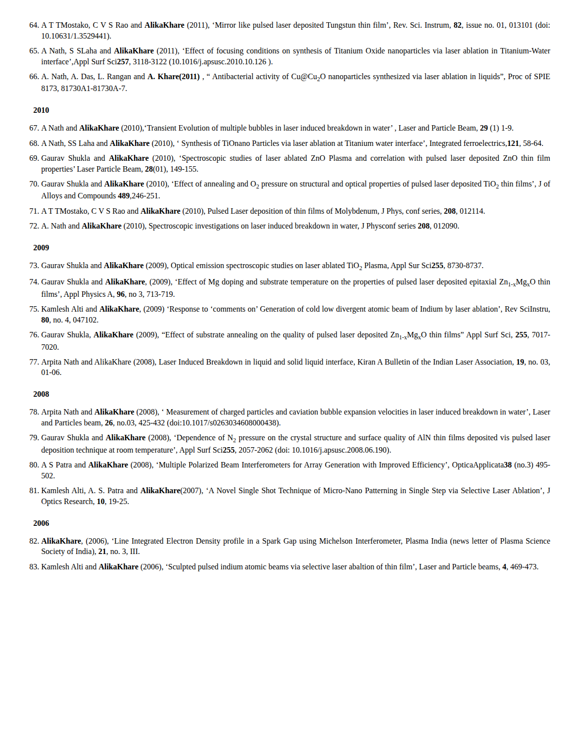A T TMostako, C V S Rao and AlikaKhare (2011), ‘Mirror like pulsed laser deposited Tungstun thin film’, Rev. Sci. Instrum, 82, issue no. 01, 013101 (doi: 10.10631/1.3529441).
A Nath, S SLaha and AlikaKhare (2011), ‘Effect of focusing conditions on synthesis of Titanium Oxide nanoparticles via laser ablation in Titanium-Water interface’,Appl Surf Sci257, 3118-3122 (10.1016/j.apsusc.2010.10.126 ).
A. Nath, A. Das, L. Rangan and A. Khare(2011) , “ Antibacterial activity of Cu@Cu2O nanoparticles synthesized via laser ablation in liquids”, Proc of SPIE 8173, 81730A1-81730A-7.
2010
A Nath and AlikaKhare (2010),‘Transient Evolution of multiple bubbles in laser induced breakdown in water’ , Laser and Particle Beam, 29 (1) 1-9.
A Nath, SS Laha and AlikaKhare (2010), ‘ Synthesis of TiOnano Particles via laser ablation at Titanium water interface’, Integrated ferroelectrics,121, 58-64.
Gaurav Shukla and AlikaKhare (2010), ‘Spectroscopic studies of laser ablated ZnO Plasma and correlation with pulsed laser deposited ZnO thin film properties’ Laser Particle Beam, 28(01), 149-155.
Gaurav Shukla and AlikaKhare (2010), ‘Effect of annealing and O2 pressure on structural and optical properties of pulsed laser deposited TiO2 thin films’, J of Alloys and Compounds 489,246-251.
A T TMostako, C V S Rao and AlikaKhare (2010), Pulsed Laser deposition of thin films of Molybdenum, J Phys, conf series, 208, 012114.
A. Nath and AlikaKhare (2010), Spectroscopic investigations on laser induced breakdown in water, J Physconf series 208, 012090.
2009
Gaurav Shukla and AlikaKhare (2009), Optical emission spectroscopic studies on laser ablated TiO2 Plasma, Appl Sur Sci255, 8730-8737.
Gaurav Shukla and AlikaKhare, (2009), ‘Effect of Mg doping and substrate temperature on the properties of pulsed laser deposited epitaxial Zn1-xMgxO thin films’, Appl Physics A, 96, no 3, 713-719.
Kamlesh Alti and AlikaKhare, (2009) ‘Response to ‘comments on’ Generation of cold low divergent atomic beam of Indium by laser ablation’, Rev SciInstru, 80, no. 4, 047102.
Gaurav Shukla, AlikaKhare (2009), “Effect of substrate annealing on the quality of pulsed laser deposited Zn1-xMgxO thin films” Appl Surf Sci, 255, 7017-7020.
Arpita Nath and AlikaKhare (2008), Laser Induced Breakdown in liquid and solid liquid interface, Kiran A Bulletin of the Indian Laser Association, 19, no. 03, 01-06.
2008
Arpita Nath and AlikaKhare (2008), ‘ Measurement of charged particles and caviation bubble expansion velocities in laser induced breakdown in water’, Laser and Particles beam, 26, no.03, 425-432 (doi:10.1017/s0263034608000438).
Gaurav Shukla and AlikaKhare (2008), ‘Dependence of N2 pressure on the crystal structure and surface quality of AlN thin films deposited vis pulsed laser deposition technique at room temperature’, Appl Surf Sci255, 2057-2062 (doi: 10.1016/j.apsusc.2008.06.190).
A S Patra and AlikaKhare (2008), ‘Multiple Polarized Beam Interferometers for Array Generation with Improved Efficiency’, OpticaApplicata38 (no.3) 495-502.
Kamlesh Alti, A. S. Patra and AlikaKhare(2007), ‘A Novel Single Shot Technique of Micro-Nano Patterning in Single Step via Selective Laser Ablation’, J Optics Research, 10, 19-25.
2006
AlikaKhare, (2006), ‘Line Integrated Electron Density profile in a Spark Gap using Michelson Interferometer, Plasma India (news letter of Plasma Science Society of India), 21, no. 3, III.
Kamlesh Alti and AlikaKhare (2006), ‘Sculpted pulsed indium atomic beams via selective laser abaltion of thin film’, Laser and Particle beams, 4, 469-473.